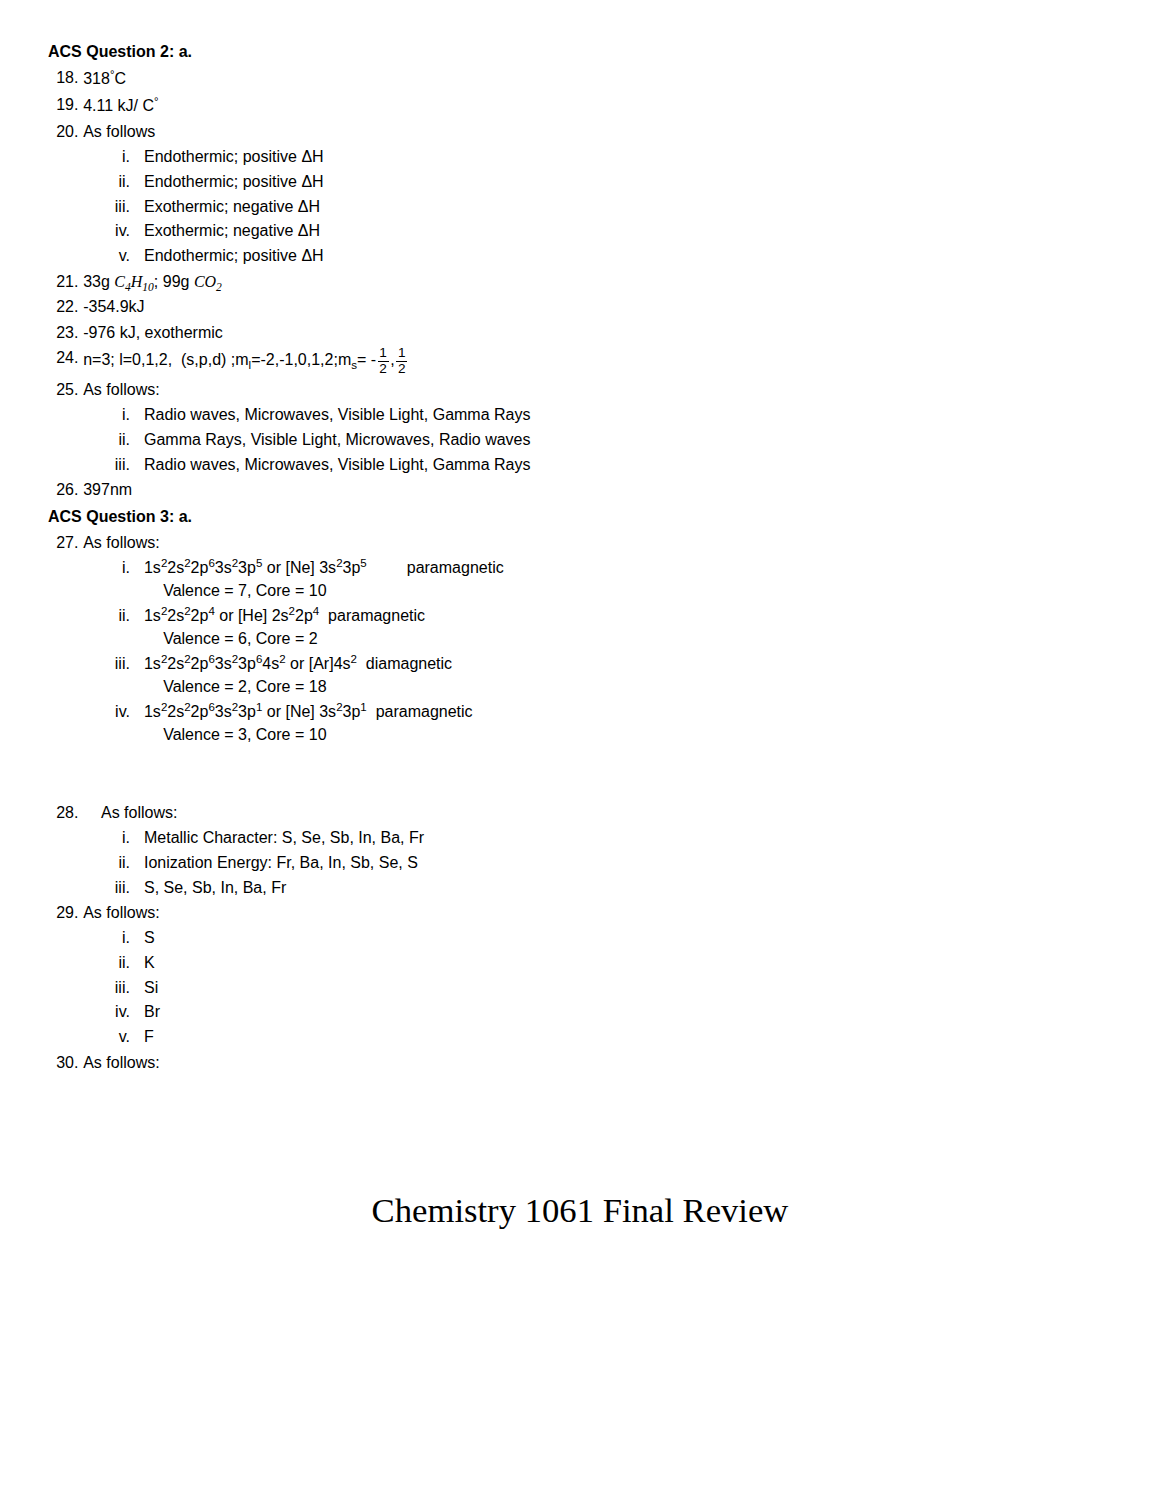ACS Question 2: a.
18. 318°C
19. 4.11 kJ/ C°
20. As follows
Endothermic; positive ΔH
Endothermic; positive ΔH
Exothermic; negative ΔH
Exothermic; negative ΔH
Endothermic; positive ΔH
21. 33g C4H10; 99g CO2
22.-354.9kJ
23.-976 kJ, exothermic
24. n=3; l=0,1,2, (s,p,d) ;ml=-2,-1,0,1,2;ms= -12,12
25. As follows:
Radio waves, Microwaves, Visible Light, Gamma Rays
Gamma Rays, Visible Light, Microwaves, Radio waves
Radio waves, Microwaves, Visible Light, Gamma Rays
26. 397nm
ACS Question 3: a.
27. As follows:
1s22s22p63s23p5 or [Ne] 3s23p5 paramagnetic
Valence = 7, Core = 10
1s22s22p4 or [He] 2s22p4 paramagnetic
Valence = 6, Core = 2
1s22s22p63s23p64s2 or [Ar]4s2 diamagnetic
Valence = 2, Core = 18
1s22s22p63s23p1 or [Ne] 3s23p1 paramagnetic
Valence = 3, Core = 10
28. As follows:
Metallic Character: S, Se, Sb, In, Ba, Fr
Ionization Energy: Fr, Ba, In, Sb, Se, S
S, Se, Sb, In, Ba, Fr
29. As follows:
S
K
Si
Br
F
30. As follows:
Chemistry 1061 Final Review